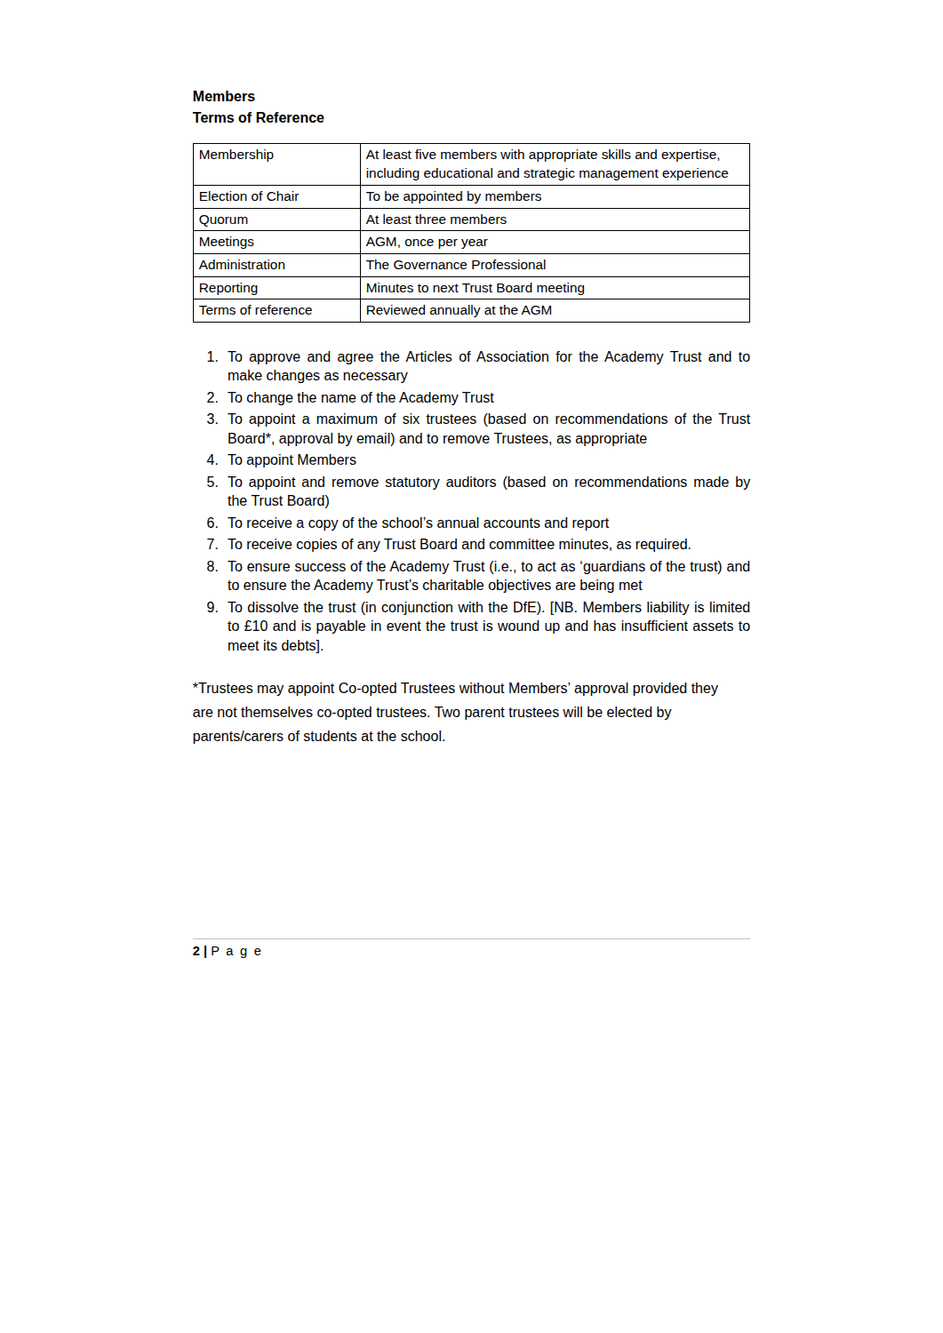Members
Terms of Reference
| Membership | At least five members with appropriate skills and expertise, including educational and strategic management experience |
| Election of Chair | To be appointed by members |
| Quorum | At least three members |
| Meetings | AGM, once per year |
| Administration | The Governance Professional |
| Reporting | Minutes to next Trust Board meeting |
| Terms of reference | Reviewed annually at the AGM |
To approve and agree the Articles of Association for the Academy Trust and to make changes as necessary
To change the name of the Academy Trust
To appoint a maximum of six trustees (based on recommendations of the Trust Board*, approval by email) and to remove Trustees, as appropriate
To appoint Members
To appoint and remove statutory auditors (based on recommendations made by the Trust Board)
To receive a copy of the school’s annual accounts and report
To receive copies of any Trust Board and committee minutes, as required.
To ensure success of the Academy Trust (i.e., to act as ‘guardians of the trust) and to ensure the Academy Trust’s charitable objectives are being met
To dissolve the trust (in conjunction with the DfE). [NB. Members liability is limited to £10 and is payable in event the trust is wound up and has insufficient assets to meet its debts].
*Trustees may appoint Co-opted Trustees without Members’ approval provided they
are not themselves co-opted trustees. Two parent trustees will be elected by
parents/carers of students at the school.
2 | P a g e